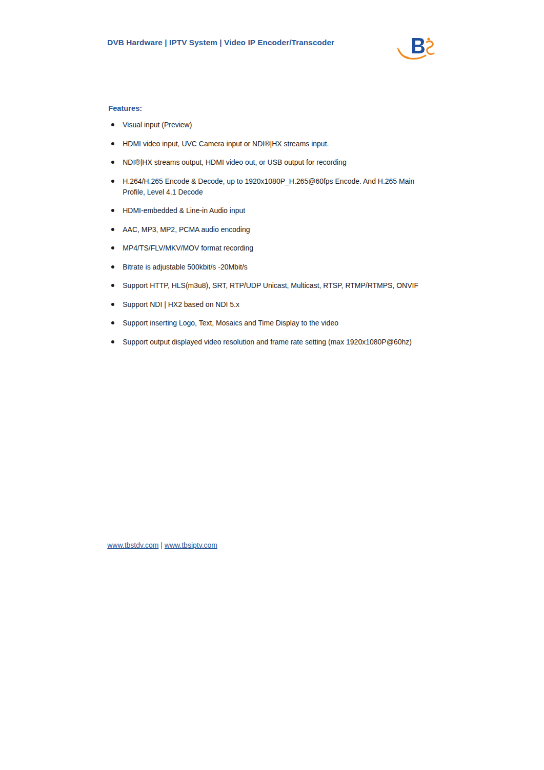DVB Hardware | IPTV System | Video IP Encoder/Transcoder
Features:
Visual input (Preview)
HDMI video input, UVC Camera input or NDI®|HX streams input.
NDI®|HX streams output, HDMI video out, or USB output for recording
H.264/H.265 Encode & Decode, up to 1920x1080P_H.265@60fps Encode. And H.265 Main Profile, Level 4.1 Decode
HDMI-embedded & Line-in Audio input
AAC, MP3, MP2, PCMA audio encoding
MP4/TS/FLV/MKV/MOV format recording
Bitrate is adjustable 500kbit/s -20Mbit/s
Support HTTP, HLS(m3u8), SRT, RTP/UDP Unicast, Multicast, RTSP, RTMP/RTMPS, ONVIF
Support NDI | HX2 based on NDI 5.x
Support inserting Logo, Text, Mosaics and Time Display to the video
Support output displayed video resolution and frame rate setting (max 1920x1080P@60hz)
www.tbstdv.com | www.tbsiptv.com